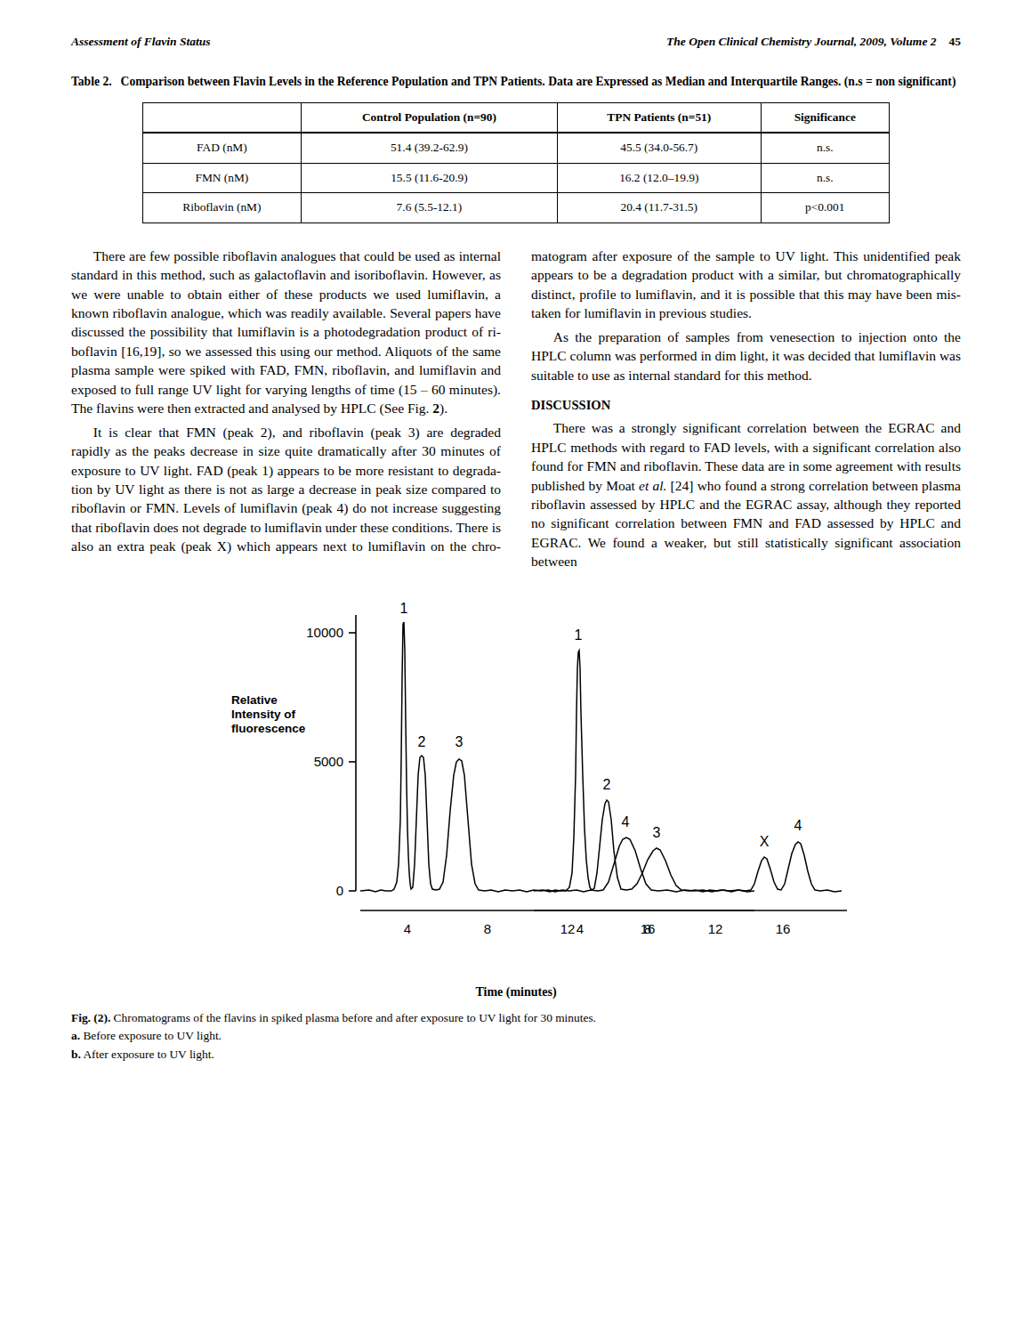Assessment of Flavin Status
The Open Clinical Chemistry Journal, 2009, Volume 245
Table 2. Comparison between Flavin Levels in the Reference Population and TPN Patients. Data are Expressed as Median and Interquartile Ranges. (n.s = non significant)
| | Control Population (n=90) | TPN Patients (n=51) | Significance |
| --- | --- | --- | --- |
| FAD (nM) | 51.4 (39.2-62.9) | 45.5 (34.0-56.7) | n.s. |
| FMN (nM) | 15.5 (11.6-20.9) | 16.2 (12.0–19.9) | n.s. |
| Riboflavin (nM) | 7.6 (5.5-12.1) | 20.4 (11.7-31.5) | p<0.001 |
There are few possible riboflavin analogues that could be used as internal standard in this method, such as galactoflavin and isoriboflavin. However, as we were unable to obtain either of these products we used lumiflavin, a known riboflavin analogue, which was readily available. Several papers have discussed the possibility that lumiflavin is a photodegradation product of riboflavin [16,19], so we assessed this using our method. Aliquots of the same plasma sample were spiked with FAD, FMN, riboflavin, and lumiflavin and exposed to full range UV light for varying lengths of time (15 – 60 minutes). The flavins were then extracted and analysed by HPLC (See Fig. 2).
It is clear that FMN (peak 2), and riboflavin (peak 3) are degraded rapidly as the peaks decrease in size quite dramatically after 30 minutes of exposure to UV light. FAD (peak 1) appears to be more resistant to degradation by UV light as there is not as large a decrease in peak size compared to riboflavin or FMN. Levels of lumiflavin (peak 4) do not increase suggesting that riboflavin does not degrade to lumiflavin under these conditions. There is also an extra peak (peak X) which appears next to lumiflavin on the chromatogram after exposure of the sample to UV light. This unidentified peak appears to be a degradation product with a similar, but chromatographically distinct, profile to lumiflavin, and it is possible that this may have been mistaken for lumiflavin in previous studies.
As the preparation of samples from venesection to injection onto the HPLC column was performed in dim light, it was decided that lumiflavin was suitable to use as internal standard for this method.
DISCUSSION
There was a strongly significant correlation between the EGRAC and HPLC methods with regard to FAD levels, with a significant correlation also found for FMN and riboflavin. These data are in some agreement with results published by Moat et al. [24] who found a strong correlation between plasma riboflavin assessed by HPLC and the EGRAC assay, although they reported no significant correlation between FMN and FAD assessed by HPLC and EGRAC. We found a weaker, but still statistically significant association between
10000 5000 0 Relative Intensity of fluorescence 1 2 3 4 4 8 12 16 1 2 3 X 4 4 8 12 16
Time (minutes)
Fig. (2). Chromatograms of the flavins in spiked plasma before and after exposure to UV light for 30 minutes.
a. Before exposure to UV light.
b. After exposure to UV light.